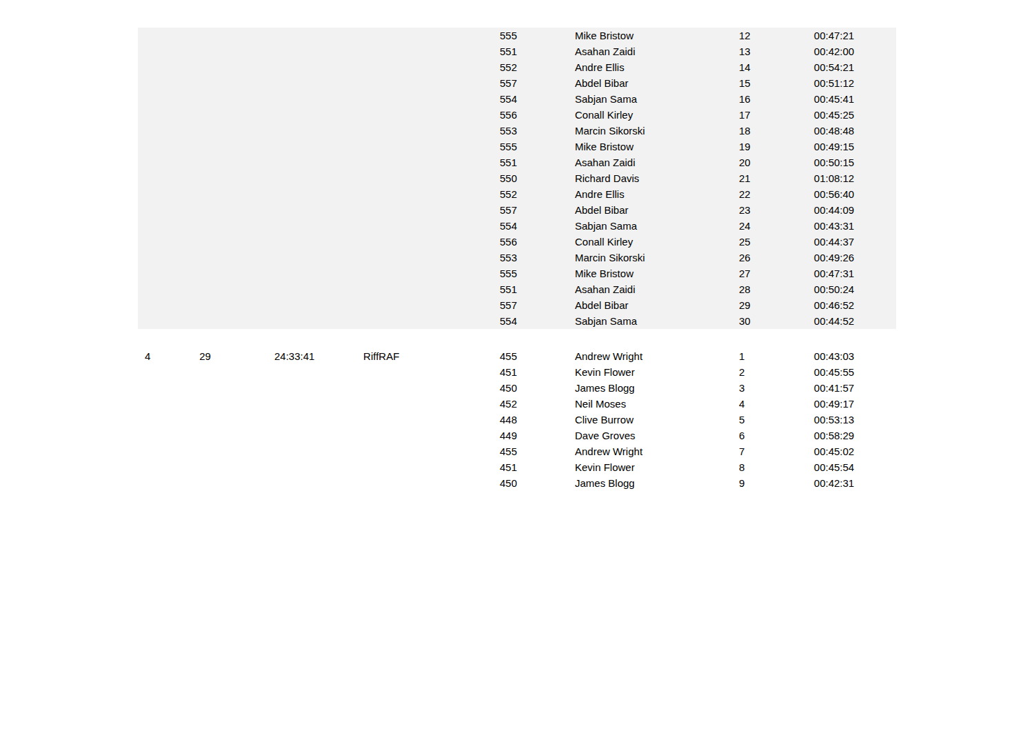| | | | | 555 | Mike Bristow | 12 | 00:47:21 |
| | | | | 551 | Asahan Zaidi | 13 | 00:42:00 |
| | | | | 552 | Andre Ellis | 14 | 00:54:21 |
| | | | | 557 | Abdel Bibar | 15 | 00:51:12 |
| | | | | 554 | Sabjan Sama | 16 | 00:45:41 |
| | | | | 556 | Conall Kirley | 17 | 00:45:25 |
| | | | | 553 | Marcin Sikorski | 18 | 00:48:48 |
| | | | | 555 | Mike Bristow | 19 | 00:49:15 |
| | | | | 551 | Asahan Zaidi | 20 | 00:50:15 |
| | | | | 550 | Richard Davis | 21 | 01:08:12 |
| | | | | 552 | Andre Ellis | 22 | 00:56:40 |
| | | | | 557 | Abdel Bibar | 23 | 00:44:09 |
| | | | | 554 | Sabjan Sama | 24 | 00:43:31 |
| | | | | 556 | Conall Kirley | 25 | 00:44:37 |
| | | | | 553 | Marcin Sikorski | 26 | 00:49:26 |
| | | | | 555 | Mike Bristow | 27 | 00:47:31 |
| | | | | 551 | Asahan Zaidi | 28 | 00:50:24 |
| | | | | 557 | Abdel Bibar | 29 | 00:46:52 |
| | | | | 554 | Sabjan Sama | 30 | 00:44:52 |
| 4 | 29 | 24:33:41 | RiffRAF | 455 | Andrew Wright | 1 | 00:43:03 |
| | | | | 451 | Kevin Flower | 2 | 00:45:55 |
| | | | | 450 | James Blogg | 3 | 00:41:57 |
| | | | | 452 | Neil Moses | 4 | 00:49:17 |
| | | | | 448 | Clive Burrow | 5 | 00:53:13 |
| | | | | 449 | Dave Groves | 6 | 00:58:29 |
| | | | | 455 | Andrew Wright | 7 | 00:45:02 |
| | | | | 451 | Kevin Flower | 8 | 00:45:54 |
| | | | | 450 | James Blogg | 9 | 00:42:31 |